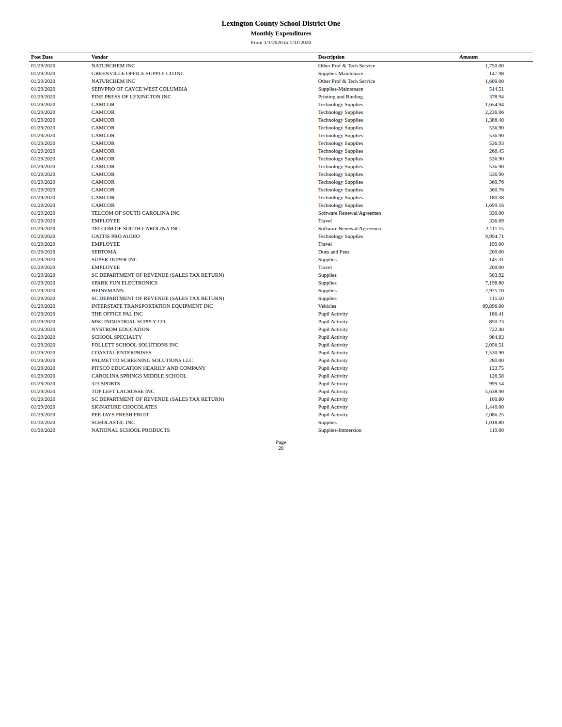Lexington County School District One
Monthly Expenditures
From 1/1/2020 to 1/31/2020
| Post Date | Vendor | Description | Amount |
| --- | --- | --- | --- |
| 01/29/2020 | NATURCHEM INC | Other Prof & Tech Service | 1,750.00 |
| 01/29/2020 | GREENVILLE OFFICE SUPPLY CO INC | Supplies-Maintenace | 147.98 |
| 01/29/2020 | NATURCHEM INC | Other Prof & Tech Service | 1,600.00 |
| 01/29/2020 | SERVPRO OF CAYCE WEST COLUMBIA | Supplies-Maintenace | 514.51 |
| 01/29/2020 | PINE PRESS OF LEXINGTON INC | Printing and Binding | 378.94 |
| 01/29/2020 | CAMCOR | Technology Supplies | 1,654.94 |
| 01/29/2020 | CAMCOR | Technology Supplies | 2,236.06 |
| 01/29/2020 | CAMCOR | Technology Supplies | 1,386.48 |
| 01/29/2020 | CAMCOR | Technology Supplies | 536.90 |
| 01/29/2020 | CAMCOR | Technology Supplies | 536.90 |
| 01/29/2020 | CAMCOR | Technology Supplies | 536.93 |
| 01/29/2020 | CAMCOR | Technology Supplies | 268.45 |
| 01/29/2020 | CAMCOR | Technology Supplies | 536.90 |
| 01/29/2020 | CAMCOR | Technology Supplies | 536.90 |
| 01/29/2020 | CAMCOR | Technology Supplies | 536.90 |
| 01/29/2020 | CAMCOR | Technology Supplies | 360.76 |
| 01/29/2020 | CAMCOR | Technology Supplies | 360.76 |
| 01/29/2020 | CAMCOR | Technology Supplies | 180.38 |
| 01/29/2020 | CAMCOR | Technology Supplies | 1,699.16 |
| 01/29/2020 | TELCOM OF SOUTH CAROLINA INC | Software Renewal/Agreemen | 330.00 |
| 01/29/2020 | EMPLOYEE | Travel | 336.69 |
| 01/29/2020 | TELCOM OF SOUTH CAROLINA INC | Software Renewal/Agreemen | 2,111.15 |
| 01/29/2020 | GATTIS PRO AUDIO | Technology Supplies | 9,994.71 |
| 01/29/2020 | EMPLOYEE | Travel | 199.00 |
| 01/29/2020 | SERTOMA | Dues and Fees | 200.00 |
| 01/29/2020 | SUPER DUPER INC | Supplies | 145.31 |
| 01/29/2020 | EMPLOYEE | Travel | 200.00 |
| 01/29/2020 | SC DEPARTMENT OF REVENUE (SALES TAX RETURN) | Supplies | 503.92 |
| 01/29/2020 | SPARK FUN ELECTRONICS | Supplies | 7,198.80 |
| 01/29/2020 | HEINEMANN | Supplies | 2,975.70 |
| 01/29/2020 | SC DEPARTMENT OF REVENUE (SALES TAX RETURN) | Supplies | 115.50 |
| 01/29/2020 | INTERSTATE TRANSPORTATION EQUIPMENT INC | Vehicles | 89,896.00 |
| 01/29/2020 | THE OFFICE PAL INC | Pupil Activity | 186.41 |
| 01/29/2020 | MSC INDUSTRIAL SUPPLY CO | Pupil Activity | 850.23 |
| 01/29/2020 | NYSTROM EDUCATION | Pupil Activity | 722.40 |
| 01/29/2020 | SCHOOL SPECIALTY | Pupil Activity | 984.83 |
| 01/29/2020 | FOLLETT SCHOOL SOLUTIONS INC | Pupil Activity | 2,056.51 |
| 01/29/2020 | COASTAL ENTERPRISES | Pupil Activity | 1,530.90 |
| 01/29/2020 | PALMETTO SCREENING SOLUTIONS LLC | Pupil Activity | 280.00 |
| 01/29/2020 | PITSCO EDUCATION HEARILY AND COMPANY | Pupil Activity | 133.75 |
| 01/29/2020 | CAROLINA SPRINGS MIDDLE SCHOOL | Pupil Activity | 126.58 |
| 01/29/2020 | 323 SPORTS | Pupil Activity | 999.54 |
| 01/29/2020 | TOP LEFT LACROSSE INC | Pupil Activity | 5,638.90 |
| 01/29/2020 | SC DEPARTMENT OF REVENUE (SALES TAX RETURN) | Pupil Activity | 100.80 |
| 01/29/2020 | SIGNATURE CHOCOLATES | Pupil Activity | 1,440.00 |
| 01/29/2020 | PEE JAYS FRESH FRUIT | Pupil Activity | 2,086.25 |
| 01/30/2020 | SCHOLASTIC INC | Supplies | 1,018.80 |
| 01/30/2020 | NATIONAL SCHOOL PRODUCTS | Supplies-Immersion | 119.00 |
Page
28